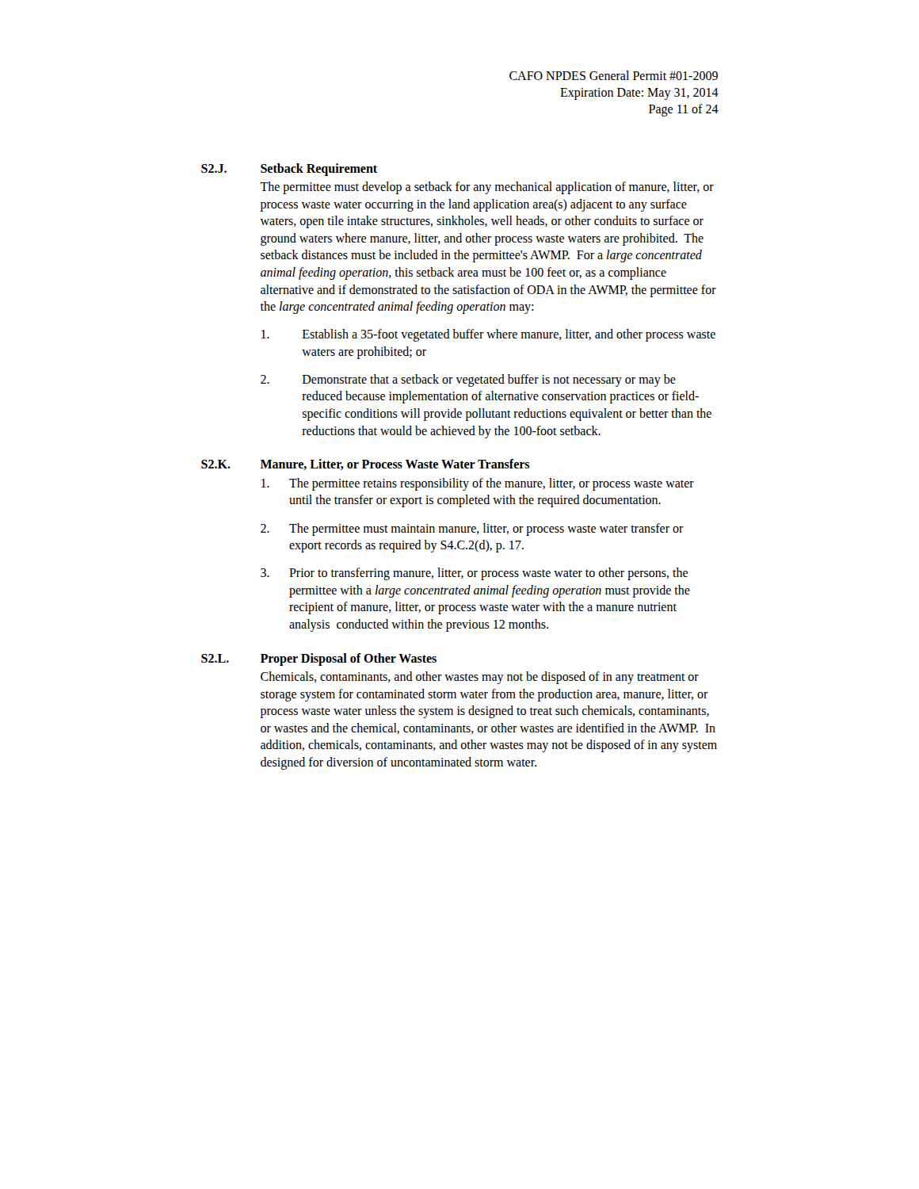CAFO NPDES General Permit #01-2009
Expiration Date: May 31, 2014
Page 11 of 24
| S2.J. | Setback Requirement The permittee must develop a setback for any mechanical application of manure, litter, or process waste water occurring in the land application area(s) adjacent to any surface waters, open tile intake structures, sinkholes, well heads, or other conduits to surface or ground waters where manure, litter, and other process waste waters are prohibited. The setback distances must be included in the permittee's AWMP. For a large concentrated animal feeding operation , this setback area must be 100 feet or, as a compliance alternative and if demonstrated to the satisfaction of ODA in the AWMP, the permittee for the large concentrated animal feeding operation may: / 1. / Establish a 35-foot vegetated buffer where manure, litter, and other process waste waters are prohibited; or / / 2. / Demonstrate that a setback or vegetated buffer is not necessary or may be reduced because implementation of alternative conservation practices or field-specific conditions will provide pollutant reductions equivalent or better than the reductions that would be achieved by the 100-foot setback. / |
| S2.K. | Manure, Litter, or Process Waste Water Transfers / 1. / The permittee retains responsibility of the manure, litter, or process waste water until the transfer or export is completed with the required documentation. / / 2. / The permittee must maintain manure, litter, or process waste water transfer or export records as required by S4.C.2(d), p. 17. / / 3. / Prior to transferring manure, litter, or process waste water to other persons, the permittee with a large concentrated animal feeding operation must provide the recipient of manure, litter, or process waste water with the a manure nutrient analysis conducted within the previous 12 months. / |
| S2.L. | Proper Disposal of Other Wastes Chemicals, contaminants, and other wastes may not be disposed of in any treatment or storage system for contaminated storm water from the production area, manure, litter, or process waste water unless the system is designed to treat such chemicals, contaminants, or wastes and the chemical, contaminants, or other wastes are identified in the AWMP. In addition, chemicals, contaminants, and other wastes may not be disposed of in any system designed for diversion of uncontaminated storm water. |